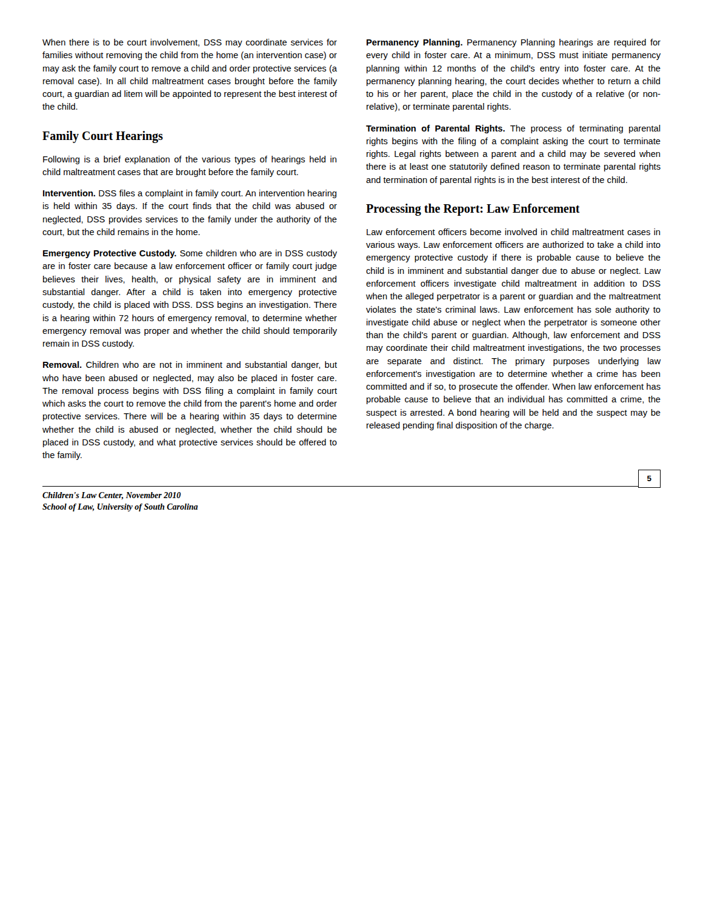When there is to be court involvement, DSS may coordinate services for families without removing the child from the home (an intervention case) or may ask the family court to remove a child and order protective services (a removal case). In all child maltreatment cases brought before the family court, a guardian ad litem will be appointed to represent the best interest of the child.
Family Court Hearings
Following is a brief explanation of the various types of hearings held in child maltreatment cases that are brought before the family court.
Intervention. DSS files a complaint in family court. An intervention hearing is held within 35 days. If the court finds that the child was abused or neglected, DSS provides services to the family under the authority of the court, but the child remains in the home.
Emergency Protective Custody. Some children who are in DSS custody are in foster care because a law enforcement officer or family court judge believes their lives, health, or physical safety are in imminent and substantial danger. After a child is taken into emergency protective custody, the child is placed with DSS. DSS begins an investigation. There is a hearing within 72 hours of emergency removal, to determine whether emergency removal was proper and whether the child should temporarily remain in DSS custody.
Removal. Children who are not in imminent and substantial danger, but who have been abused or neglected, may also be placed in foster care. The removal process begins with DSS filing a complaint in family court which asks the court to remove the child from the parent's home and order protective services. There will be a hearing within 35 days to determine whether the child is abused or neglected, whether the child should be placed in DSS custody, and what protective services should be offered to the family.
Permanency Planning. Permanency Planning hearings are required for every child in foster care. At a minimum, DSS must initiate permanency planning within 12 months of the child's entry into foster care. At the permanency planning hearing, the court decides whether to return a child to his or her parent, place the child in the custody of a relative (or non-relative), or terminate parental rights.
Termination of Parental Rights. The process of terminating parental rights begins with the filing of a complaint asking the court to terminate rights. Legal rights between a parent and a child may be severed when there is at least one statutorily defined reason to terminate parental rights and termination of parental rights is in the best interest of the child.
Processing the Report: Law Enforcement
Law enforcement officers become involved in child maltreatment cases in various ways. Law enforcement officers are authorized to take a child into emergency protective custody if there is probable cause to believe the child is in imminent and substantial danger due to abuse or neglect. Law enforcement officers investigate child maltreatment in addition to DSS when the alleged perpetrator is a parent or guardian and the maltreatment violates the state's criminal laws. Law enforcement has sole authority to investigate child abuse or neglect when the perpetrator is someone other than the child's parent or guardian. Although, law enforcement and DSS may coordinate their child maltreatment investigations, the two processes are separate and distinct. The primary purposes underlying law enforcement's investigation are to determine whether a crime has been committed and if so, to prosecute the offender. When law enforcement has probable cause to believe that an individual has committed a crime, the suspect is arrested. A bond hearing will be held and the suspect may be released pending final disposition of the charge.
5
Children's Law Center, November 2010
School of Law, University of South Carolina